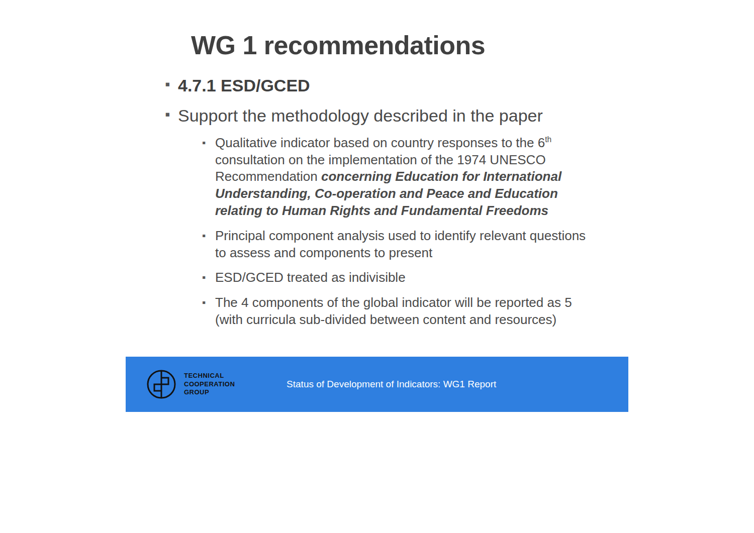WG 1 recommendations
4.7.1 ESD/GCED
Support the methodology described in the paper
Qualitative indicator based on country responses to the 6th consultation on the implementation of the 1974 UNESCO Recommendation concerning Education for International Understanding, Co-operation and Peace and Education relating to Human Rights and Fundamental Freedoms
Principal component analysis used to identify relevant questions to assess and components to present
ESD/GCED treated as indivisible
The 4 components of the global indicator will be reported as 5 (with curricula sub-divided between content and resources)
Technical
Cooperation
Group
Status of Development of Indicators: WG1 Report